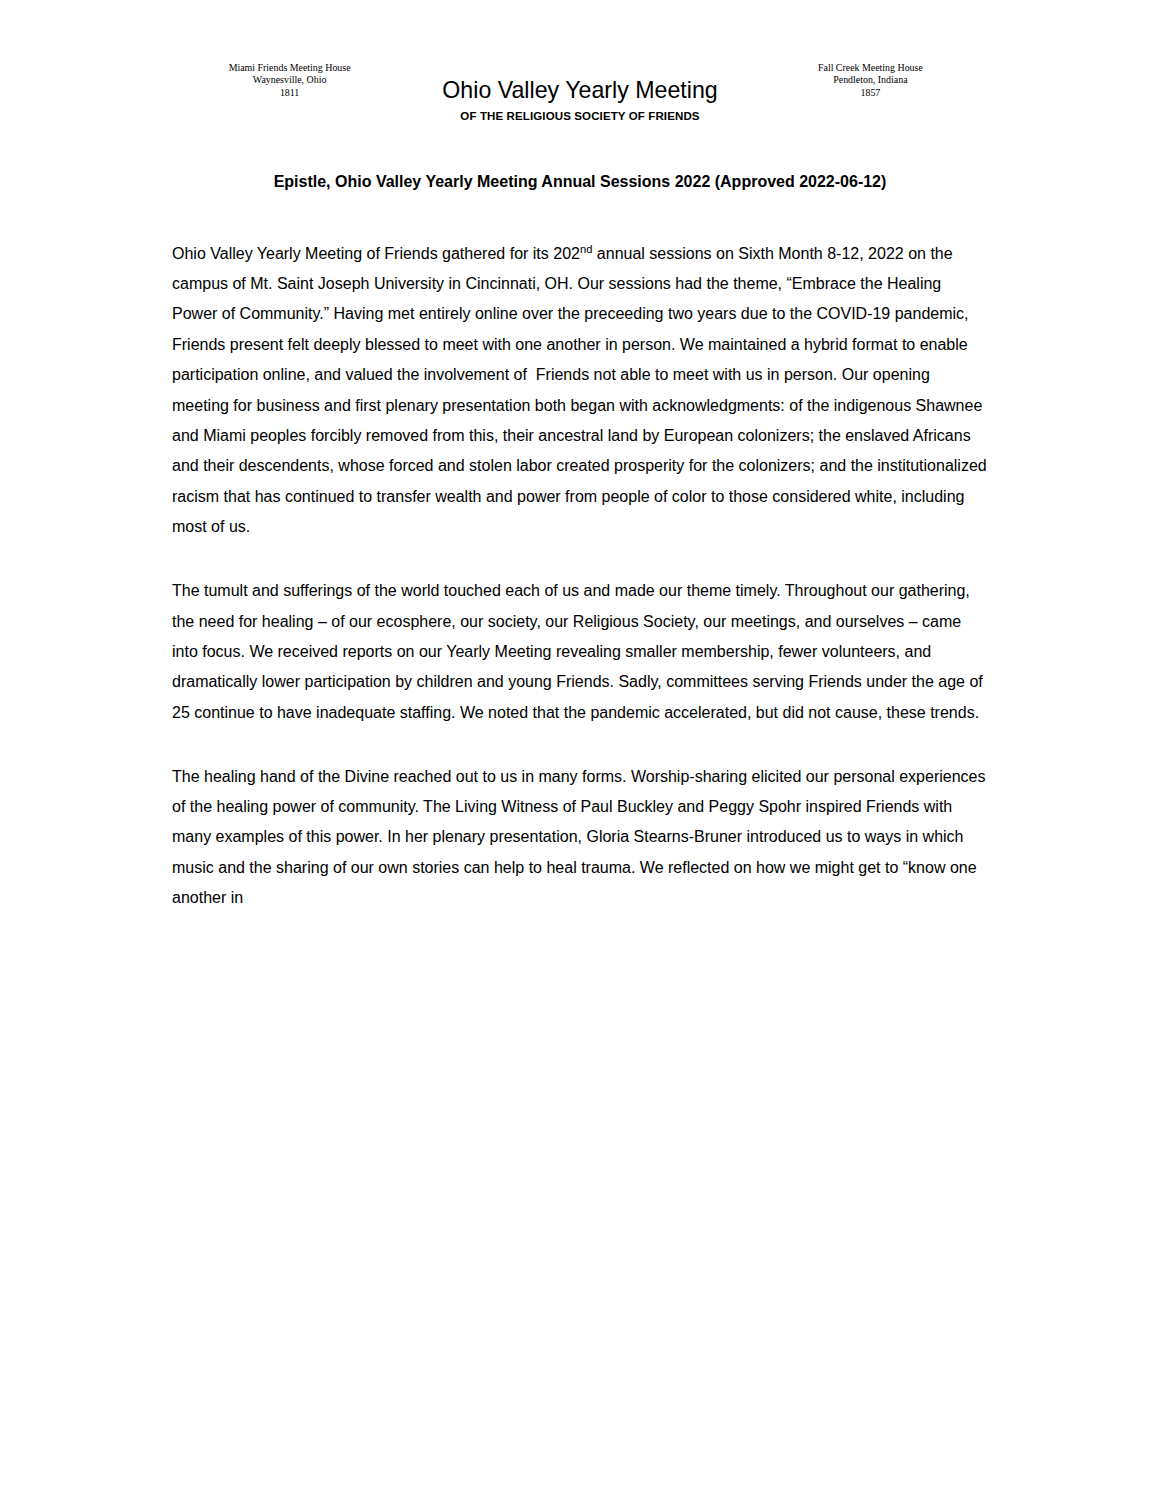Miami Friends Meeting House
Waynesville, Ohio
1811
Ohio Valley Yearly Meeting
OF THE RELIGIOUS SOCIETY OF FRIENDS
Fall Creek Meeting House
Pendleton, Indiana
1857
Epistle, Ohio Valley Yearly Meeting Annual Sessions 2022 (Approved 2022-06-12)
Ohio Valley Yearly Meeting of Friends gathered for its 202nd annual sessions on Sixth Month 8-12, 2022 on the campus of Mt. Saint Joseph University in Cincinnati, OH. Our sessions had the theme, “Embrace the Healing Power of Community.” Having met entirely online over the preceeding two years due to the COVID-19 pandemic, Friends present felt deeply blessed to meet with one another in person. We maintained a hybrid format to enable participation online, and valued the involvement of Friends not able to meet with us in person. Our opening meeting for business and first plenary presentation both began with acknowledgments: of the indigenous Shawnee and Miami peoples forcibly removed from this, their ancestral land by European colonizers; the enslaved Africans and their descendents, whose forced and stolen labor created prosperity for the colonizers; and the institutionalized racism that has continued to transfer wealth and power from people of color to those considered white, including most of us.
The tumult and sufferings of the world touched each of us and made our theme timely. Throughout our gathering, the need for healing – of our ecosphere, our society, our Religious Society, our meetings, and ourselves – came into focus. We received reports on our Yearly Meeting revealing smaller membership, fewer volunteers, and dramatically lower participation by children and young Friends. Sadly, committees serving Friends under the age of 25 continue to have inadequate staffing. We noted that the pandemic accelerated, but did not cause, these trends.
The healing hand of the Divine reached out to us in many forms. Worship-sharing elicited our personal experiences of the healing power of community. The Living Witness of Paul Buckley and Peggy Spohr inspired Friends with many examples of this power. In her plenary presentation, Gloria Stearns-Bruner introduced us to ways in which music and the sharing of our own stories can help to heal trauma. We reflected on how we might get to “know one another in